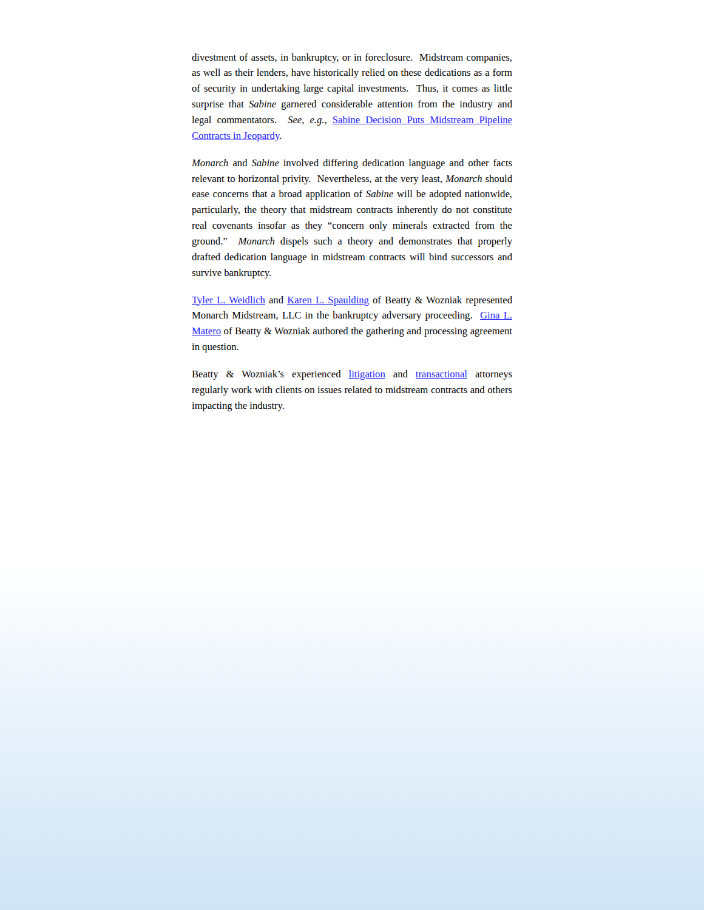divestment of assets, in bankruptcy, or in foreclosure. Midstream companies, as well as their lenders, have historically relied on these dedications as a form of security in undertaking large capital investments. Thus, it comes as little surprise that Sabine garnered considerable attention from the industry and legal commentators. See, e.g., Sabine Decision Puts Midstream Pipeline Contracts in Jeopardy.
Monarch and Sabine involved differing dedication language and other facts relevant to horizontal privity. Nevertheless, at the very least, Monarch should ease concerns that a broad application of Sabine will be adopted nationwide, particularly, the theory that midstream contracts inherently do not constitute real covenants insofar as they “concern only minerals extracted from the ground.” Monarch dispels such a theory and demonstrates that properly drafted dedication language in midstream contracts will bind successors and survive bankruptcy.
Tyler L. Weidlich and Karen L. Spaulding of Beatty & Wozniak represented Monarch Midstream, LLC in the bankruptcy adversary proceeding. Gina L. Matero of Beatty & Wozniak authored the gathering and processing agreement in question.
Beatty & Wozniak’s experienced litigation and transactional attorneys regularly work with clients on issues related to midstream contracts and others impacting the industry.